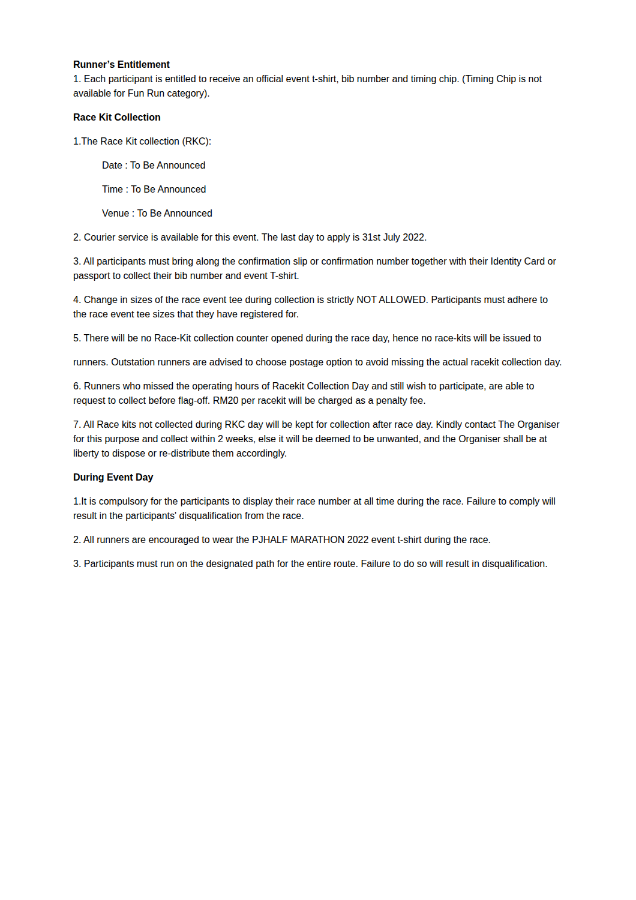Runner’s Entitlement
1. Each participant is entitled to receive an official event t-shirt, bib number and timing chip. (Timing Chip is not available for Fun Run category).
Race Kit Collection
1.The Race Kit collection (RKC):
Date : To Be Announced
Time : To Be Announced
Venue : To Be Announced
2. Courier service is available for this event. The last day to apply is 31st July 2022.
3. All participants must bring along the confirmation slip or confirmation number together with their Identity Card or passport to collect their bib number and event T-shirt.
4. Change in sizes of the race event tee during collection is strictly NOT ALLOWED. Participants must adhere to the race event tee sizes that they have registered for.
5. There will be no Race-Kit collection counter opened during the race day, hence no race-kits will be issued to
runners. Outstation runners are advised to choose postage option to avoid missing the actual racekit collection day.
6. Runners who missed the operating hours of Racekit Collection Day and still wish to participate, are able to request to collect before flag-off. RM20 per racekit will be charged as a penalty fee.
7. All Race kits not collected during RKC day will be kept for collection after race day. Kindly contact The Organiser for this purpose and collect within 2 weeks, else it will be deemed to be unwanted, and the Organiser shall be at liberty to dispose or re-distribute them accordingly.
During Event Day
1.It is compulsory for the participants to display their race number at all time during the race. Failure to comply will result in the participants' disqualification from the race.
2. All runners are encouraged to wear the PJHALF MARATHON 2022 event t-shirt during the race.
3. Participants must run on the designated path for the entire route. Failure to do so will result in disqualification.